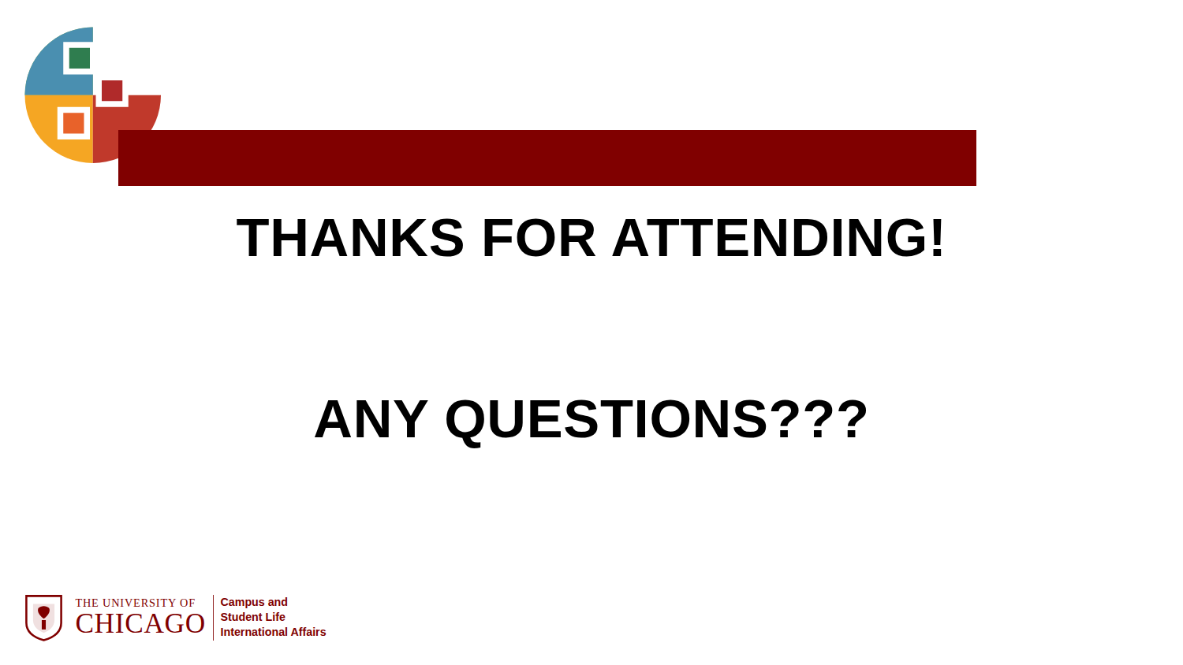THANKS FOR ATTENDING!
ANY QUESTIONS???
THE UNIVERSITY OF CHICAGO
Campus and
Student Life
International Affairs